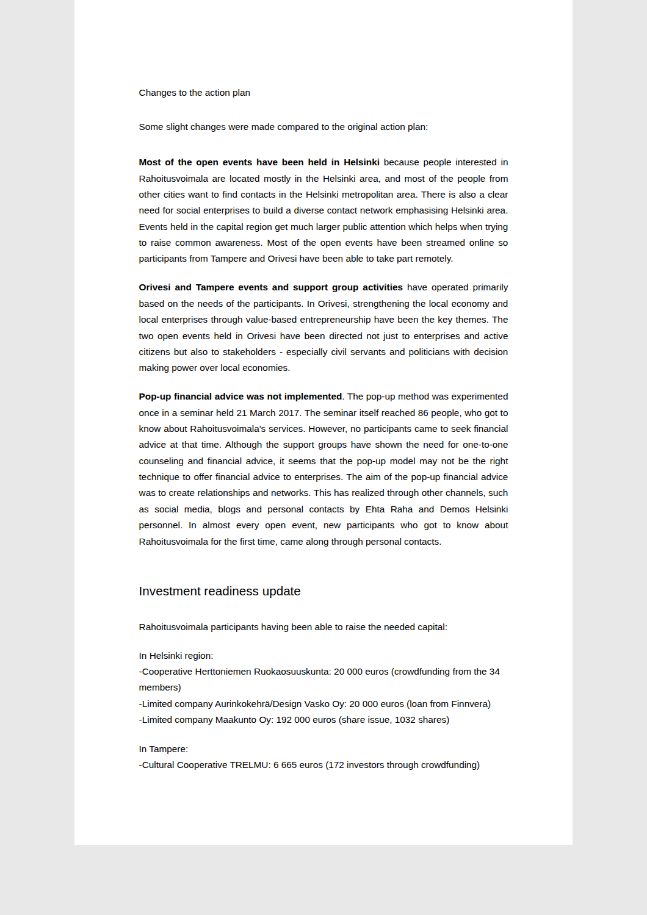Changes to the action plan
Some slight changes were made compared to the original action plan:
Most of the open events have been held in Helsinki because people interested in Rahoitusvoimala are located mostly in the Helsinki area, and most of the people from other cities want to find contacts in the Helsinki metropolitan area. There is also a clear need for social enterprises to build a diverse contact network emphasising Helsinki area. Events held in the capital region get much larger public attention which helps when trying to raise common awareness. Most of the open events have been streamed online so participants from Tampere and Orivesi have been able to take part remotely.
Orivesi and Tampere events and support group activities have operated primarily based on the needs of the participants. In Orivesi, strengthening the local economy and local enterprises through value-based entrepreneurship have been the key themes. The two open events held in Orivesi have been directed not just to enterprises and active citizens but also to stakeholders - especially civil servants and politicians with decision making power over local economies.
Pop-up financial advice was not implemented. The pop-up method was experimented once in a seminar held 21 March 2017. The seminar itself reached 86 people, who got to know about Rahoitusvoimala's services. However, no participants came to seek financial advice at that time. Although the support groups have shown the need for one-to-one counseling and financial advice, it seems that the pop-up model may not be the right technique to offer financial advice to enterprises. The aim of the pop-up financial advice was to create relationships and networks. This has realized through other channels, such as social media, blogs and personal contacts by Ehta Raha and Demos Helsinki personnel. In almost every open event, new participants who got to know about Rahoitusvoimala for the first time, came along through personal contacts.
Investment readiness update
Rahoitusvoimala participants having been able to raise the needed capital:
In Helsinki region:
-Cooperative Herttoniemen Ruokaosuuskunta: 20 000 euros (crowdfunding from the 34 members)
-Limited company Aurinkokehrä/Design Vasko Oy: 20 000 euros (loan from Finnvera)
-Limited company Maakunto Oy: 192 000 euros (share issue, 1032 shares)
In Tampere:
-Cultural Cooperative TRELMU: 6 665 euros (172 investors through crowdfunding)